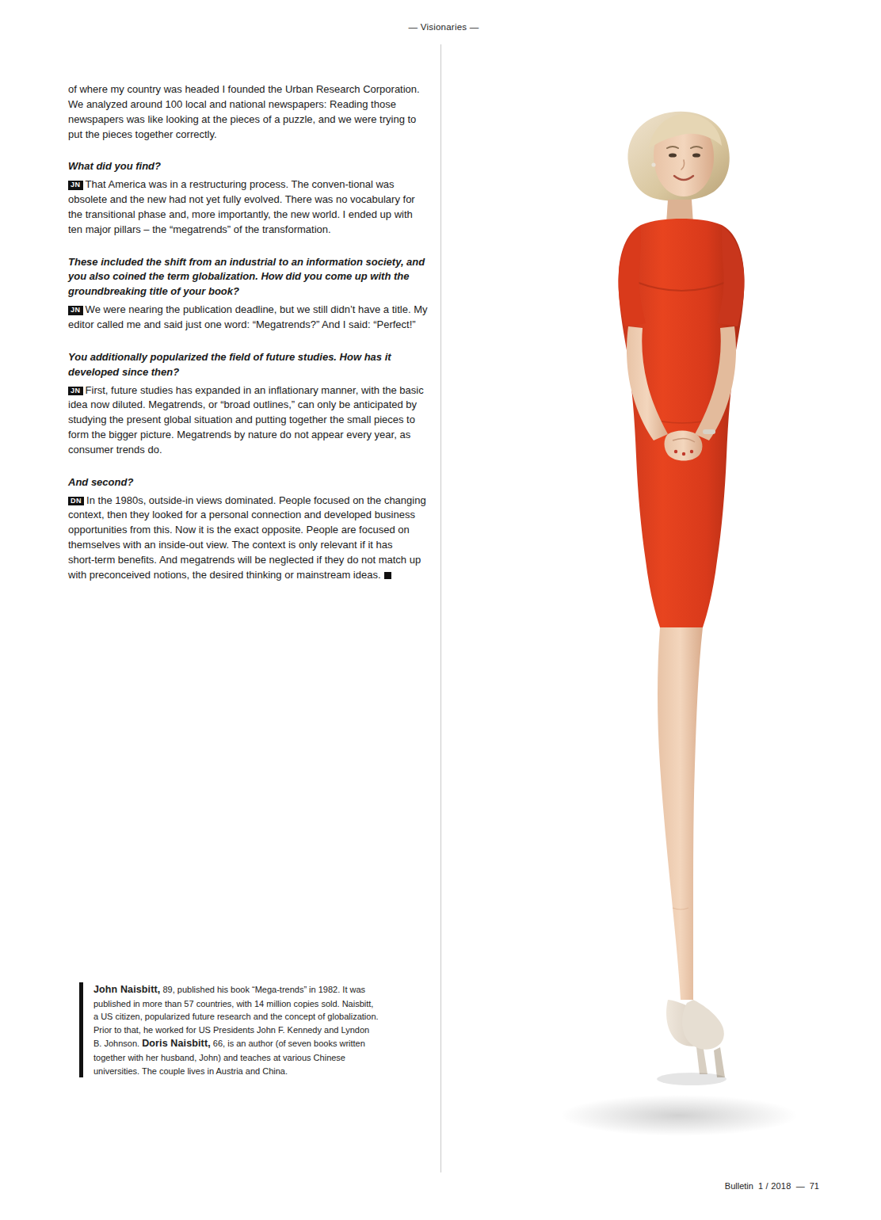— Visionaries —
of where my country was headed I founded the Urban Research Corporation. We analyzed around 100 local and national newspapers: Reading those newspapers was like looking at the pieces of a puzzle, and we were trying to put the pieces together correctly.
What did you find?
JNThat America was in a restructuring process. The conven‑tional was obsolete and the new had not yet fully evolved. There was no vocabulary for the transitional phase and, more importantly, the new world. I ended up with ten major pillars – the “megatrends” of the transformation.
These included the shift from an industrial to an information society, and you also coined the term globalization. How did you come up with the groundbreaking title of your book?
JNWe were nearing the publication deadline, but we still didn’t have a title. My editor called me and said just one word: “Megatrends?” And I said: “Perfect!”
You additionally popularized the field of future studies. How has it developed since then?
JNFirst, future studies has expanded in an inflationary manner, with the basic idea now diluted. Megatrends, or “broad outlines,” can only be anticipated by studying the present global situation and putting together the small pieces to form the bigger picture. Megatrends by nature do not appear every year, as consumer trends do.
And second?
DNIn the 1980s, outside‑in views dominated. People focused on the changing context, then they looked for a personal connection and developed business opportunities from this. Now it is the exact opposite. People are focused on themselves with an inside‑out view. The context is only relevant if it has short‑term benefits. And megatrends will be neglected if they do not match up with preconceived notions, the desired thinking or mainstream ideas.
John Naisbitt, 89, published his book “Mega‑trends” in 1982. It was published in more than 57 countries, with 14 million copies sold. Naisbitt, a US citizen, popularized future research and the concept of globalization. Prior to that, he worked for US Presidents John F. Kennedy and Lyndon B. Johnson. Doris Naisbitt, 66, is an author (of seven books written together with her husband, John) and teaches at various Chinese universities. The couple lives in Austria and China.
Bulletin 1 / 2018 — 71